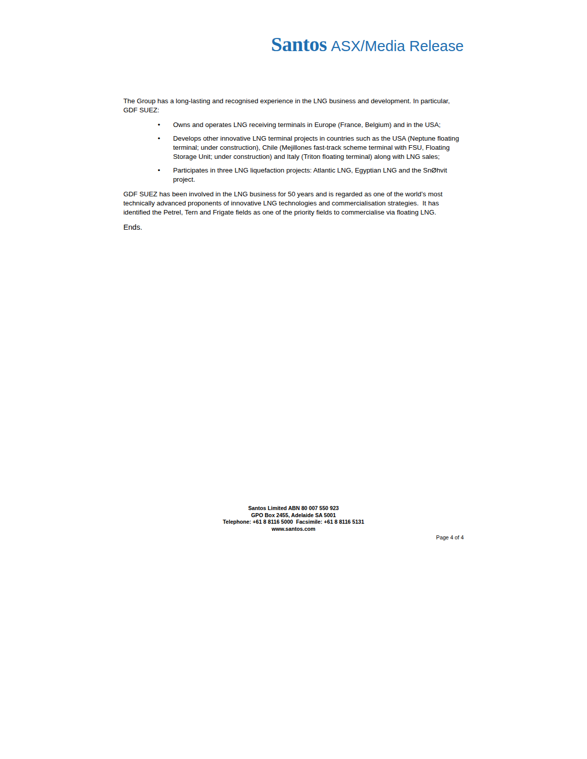Santos ASX/Media Release
The Group has a long-lasting and recognised experience in the LNG business and development. In particular, GDF SUEZ:
Owns and operates LNG receiving terminals in Europe (France, Belgium) and in the USA;
Develops other innovative LNG terminal projects in countries such as the USA (Neptune floating terminal; under construction), Chile (Mejillones fast-track scheme terminal with FSU, Floating Storage Unit; under construction) and Italy (Triton floating terminal) along with LNG sales;
Participates in three LNG liquefaction projects: Atlantic LNG, Egyptian LNG and the SnØhvit project.
GDF SUEZ has been involved in the LNG business for 50 years and is regarded as one of the world’s most technically advanced proponents of innovative LNG technologies and commercialisation strategies. It has identified the Petrel, Tern and Frigate fields as one of the priority fields to commercialise via floating LNG.
Ends.
Santos Limited ABN 80 007 550 923
GPO Box 2455, Adelaide SA 5001
Telephone: +61 8 8116 5000 Facsimile: +61 8 8116 5131
www.santos.com
Page 4 of 4